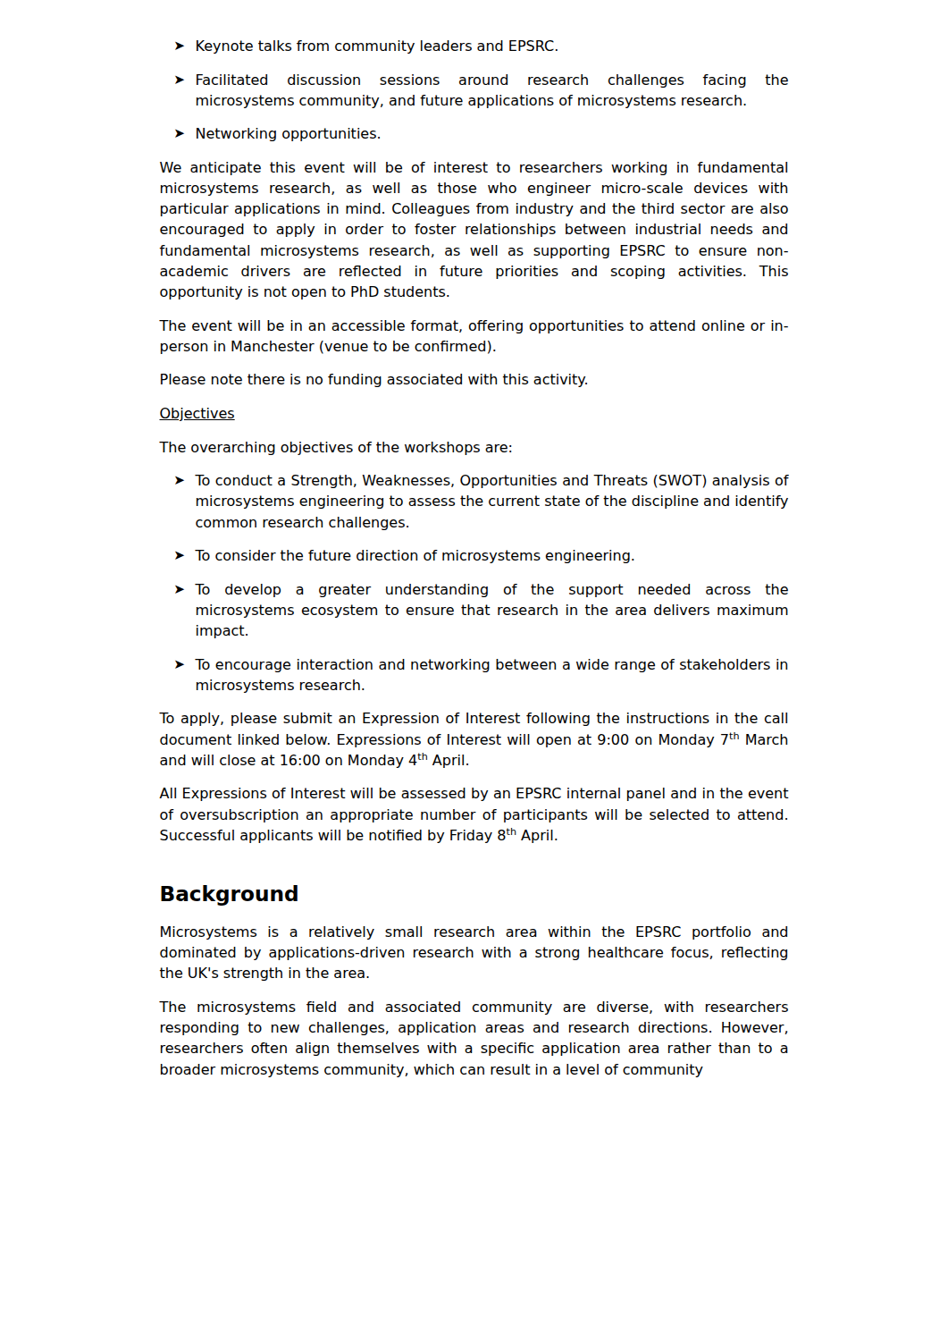Keynote talks from community leaders and EPSRC.
Facilitated discussion sessions around research challenges facing the microsystems community, and future applications of microsystems research.
Networking opportunities.
We anticipate this event will be of interest to researchers working in fundamental microsystems research, as well as those who engineer micro-scale devices with particular applications in mind. Colleagues from industry and the third sector are also encouraged to apply in order to foster relationships between industrial needs and fundamental microsystems research, as well as supporting EPSRC to ensure non-academic drivers are reflected in future priorities and scoping activities. This opportunity is not open to PhD students.
The event will be in an accessible format, offering opportunities to attend online or in-person in Manchester (venue to be confirmed).
Please note there is no funding associated with this activity.
Objectives
The overarching objectives of the workshops are:
To conduct a Strength, Weaknesses, Opportunities and Threats (SWOT) analysis of microsystems engineering to assess the current state of the discipline and identify common research challenges.
To consider the future direction of microsystems engineering.
To develop a greater understanding of the support needed across the microsystems ecosystem to ensure that research in the area delivers maximum impact.
To encourage interaction and networking between a wide range of stakeholders in microsystems research.
To apply, please submit an Expression of Interest following the instructions in the call document linked below. Expressions of Interest will open at 9:00 on Monday 7th March and will close at 16:00 on Monday 4th April.
All Expressions of Interest will be assessed by an EPSRC internal panel and in the event of oversubscription an appropriate number of participants will be selected to attend. Successful applicants will be notified by Friday 8th April.
Background
Microsystems is a relatively small research area within the EPSRC portfolio and dominated by applications-driven research with a strong healthcare focus, reflecting the UK's strength in the area.
The microsystems field and associated community are diverse, with researchers responding to new challenges, application areas and research directions. However, researchers often align themselves with a specific application area rather than to a broader microsystems community, which can result in a level of community